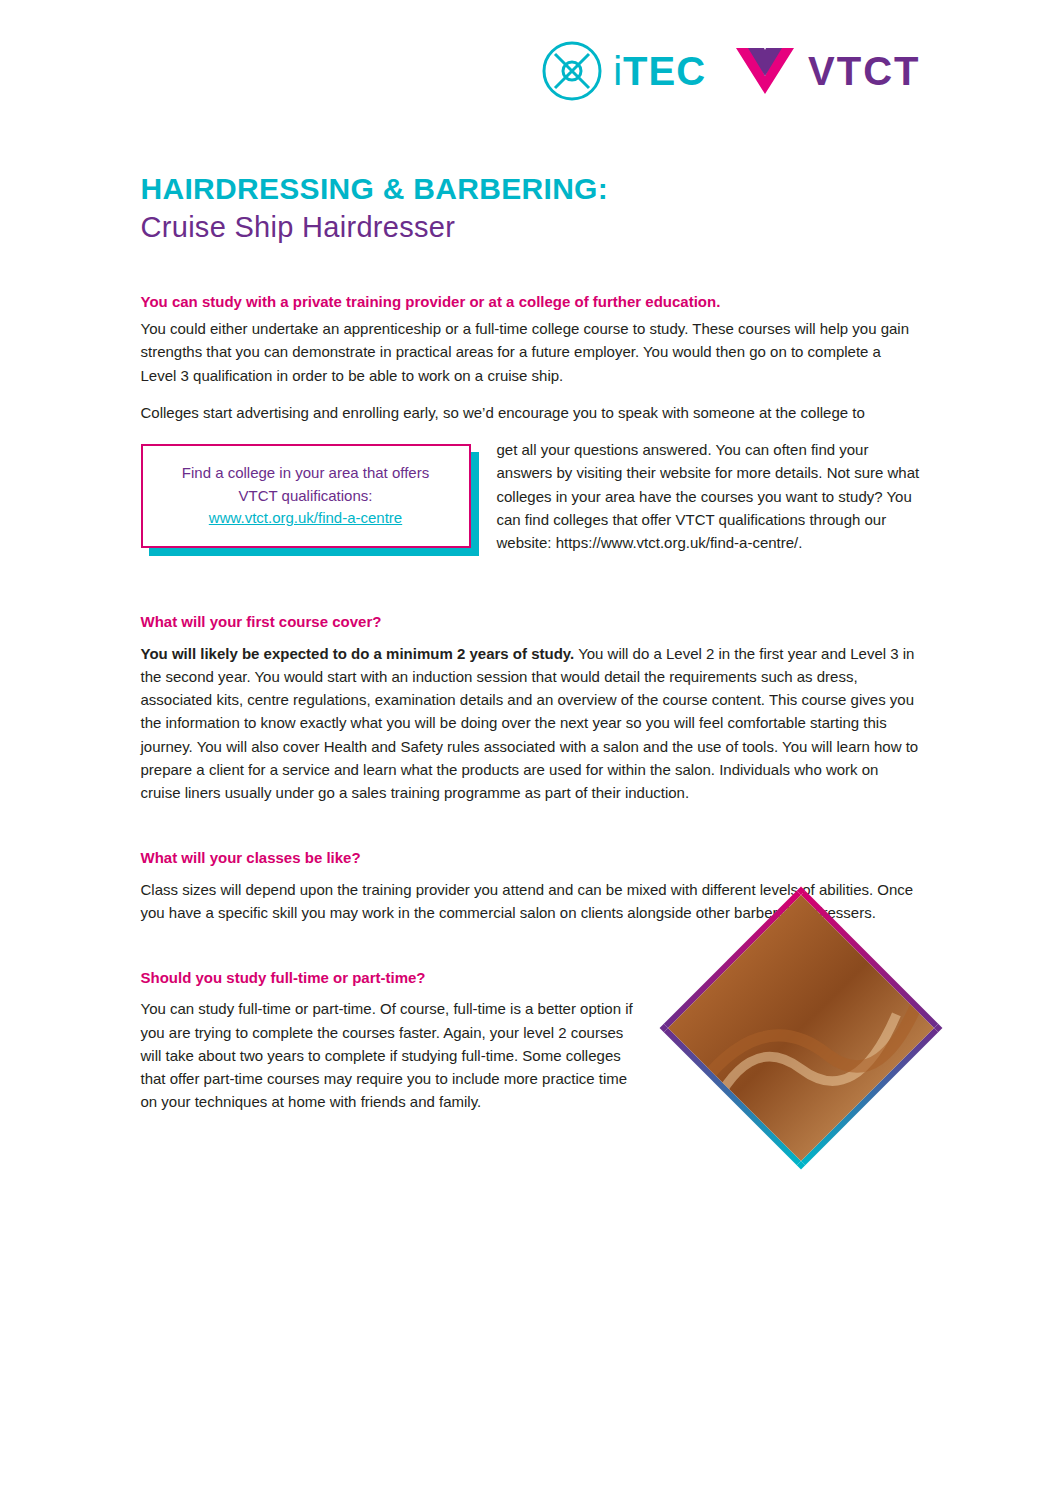i TEC
VTCT
HAIRDRESSING & BARBERING: Cruise Ship Hairdresser
You can study with a private training provider or at a college of further education.
You could either undertake an apprenticeship or a full-time college course to study. These courses will help you gain strengths that you can demonstrate in practical areas for a future employer. You would then go on to complete a Level 3 qualification in order to be able to work on a cruise ship.
Colleges start advertising and enrolling early, so we’d encourage you to speak with someone at the college to
Find a college in your area that offers VTCT qualifications:
www.vtct.org.uk/find-a-centre
get all your questions answered. You can often find your answers by visiting their website for more details. Not sure what colleges in your area have the courses you want to study? You can find colleges that offer VTCT qualifications through our website: https://www.vtct.org.uk/find-a-centre/.
What will your first course cover?
You will likely be expected to do a minimum 2 years of study. You will do a Level 2 in the first year and Level 3 in the second year. You would start with an induction session that would detail the requirements such as dress, associated kits, centre regulations, examination details and an overview of the course content. This course gives you the information to know exactly what you will be doing over the next year so you will feel comfortable starting this journey. You will also cover Health and Safety rules associated with a salon and the use of tools. You will learn how to prepare a client for a service and learn what the products are used for within the salon. Individuals who work on cruise liners usually under go a sales training programme as part of their induction.
What will your classes be like?
Class sizes will depend upon the training provider you attend and can be mixed with different levels of abilities. Once you have a specific skill you may work in the commercial salon on clients alongside other barbers/hairdressers.
Should you study full-time or part-time?
You can study full-time or part-time. Of course, full-time is a better option if you are trying to complete the courses faster. Again, your level 2 courses will take about two years to complete if studying full-time. Some colleges that offer part-time courses may require you to include more practice time on your techniques at home with friends and family.